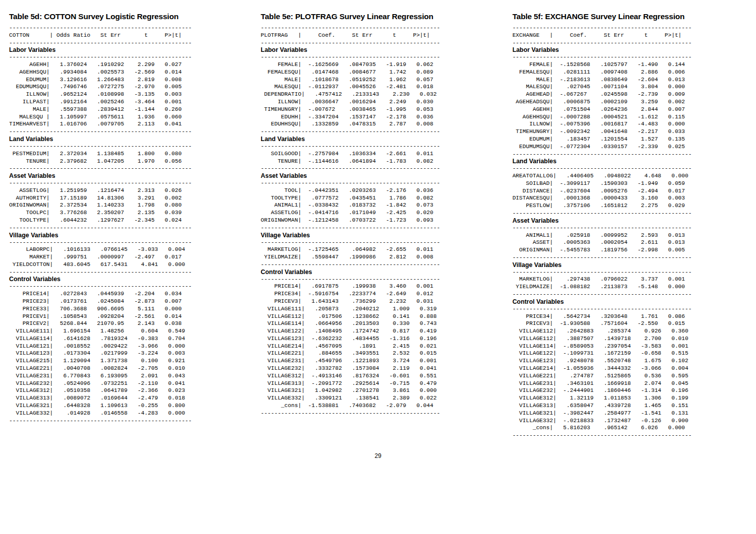Table 5d: COTTON Survey Logistic Regression
------------------------------------------------------
COTTON      | Odds Ratio   St Err       t     P>|t|
------------------------------------------------------
Labor Variables
------------------------------------------------------
      AGEHH|   1.376024   .1910292    2.299   0.027
   AGEHHSQU|   .9934084   .0025573   -2.569   0.014
     EDUMUM|   3.129616   1.266483    2.819   0.008
  EDUMUMSQU|   .7496746   .0727275   -2.970   0.005
     ILLNOW|   .9652124   .0108998   -3.135   0.003
    ILLPAST|   .9912164   .0025246   -3.464   0.001
       MALE|   .5597388   .2839412   -1.144   0.260
   MALESQU |   1.105997   .0575611    1.936   0.060
TIMEHARVEST|   1.016706   .0079705    2.113   0.041
------------------------------------------------------
Land Variables
------------------------------------------------------
 PESTMEDIUM|   2.372034   1.138485    1.800   0.080
     TENURE|   2.379682   1.047205    1.970   0.056
------------------------------------------------------
Asset Variables
------------------------------------------------------
   ASSETLOG|   1.251959   .1216474    2.313   0.026
  AUTHORITY|   17.15189   14.81306    3.291   0.002
ORIGINWOMAN|   2.372534   1.140233    1.798   0.080
     TOOLPC|   3.776268   2.350207    2.135   0.039
   TOOLTYPE|   .6044232   .1297627   -2.345   0.024
------------------------------------------------------
Village Variables
------------------------------------------------------
     LABORPC|   .1016133   .0766145   -3.033   0.004
      MARKET|   .999751   .0000997   -2.497   0.017
 YIELDCOTTON|   483.6045   617.5431    4.841   0.000
------------------------------------------------------
Control Variables
------------------------------------------------------
    PRICE14|   .0272843   .0445939   -2.204   0.034
    PRICE23|   .0173761   .0245084   -2.873   0.007
    PRICE33|   706.3688   906.6695    5.111   0.000
    PRICEV1|   .1058543   .0928204   -2.561   0.014
    PRICEV2|   5268.844   21070.95    2.143   0.038
  VILLAGE111|   1.696154   1.48256     0.604   0.549
  VILLAGE114|   .6141628   .7819324   -0.383   0.704
  VILLAGE121|   .0018552   .0029422   -3.966   0.000
  VILLAGE123|   .0173304   .0217999   -3.224   0.003
  VILLAGE215|   1.129094   1.371738    0.100   0.921
  VILLAGE221|   .0040708   .0082824   -2.705   0.010
  VILLAGE231|   6.770843   6.193095    2.091   0.043
  VILLAGE232|   .0524096   .0732251   -2.110   0.041
  VILLAGE312|   .0510358   .0641789   -2.366   0.023
  VILLAGE313|   .0089072   .0169644   -2.479   0.018
  VILLAGE321|   .6448328   1.109613   -0.255   0.800
  VILLAGE332|    .014928   .0146558   -4.283   0.000
------------------------------------------------------
Table 5e: PLOTFRAG Survey Linear Regression
-----------------------------------------------------
PLOTFRAG   |     Coef.     St Err      t     P>|t|
-----------------------------------------------------
Labor Variables
-----------------------------------------------------
     FEMALE|  -.1625669   .0847035   -1.919   0.062
  FEMALESQU|   .0147468   .0084677    1.742   0.089
       MALE|   .1018678   .0519252    1.962   0.057
    MALESQU|  -.0112937   .0045526   -2.481   0.018
 DEPENDRATIO|   .4757412   .2133143    2.230   0.032
     ILLNOW|   .0036647   .0016294    2.249   0.030
 TIMEHUNGRY|  -.007672    .0038465   -1.995   0.053
      EDUHH|  -.3347204   .1537147   -2.178   0.036
   EDUHHSQU|   .1332859   .0478315    2.787   0.008
-----------------------------------------------------
Land Variables
-----------------------------------------------------
   SOILGOOD|  -.2757984   .1036334   -2.661   0.011
     TENURE|  -.1144616   .0641894   -1.783   0.082
-----------------------------------------------------
Asset Variables
-----------------------------------------------------
       TOOL|  -.0442351   .0203263   -2.176   0.036
   TOOLTYPE|   .0777572   .0435451    1.786   0.082
    ANIMAL1|  -.0338432   .0183732   -1.842   0.073
   ASSETLOG|  -.0414716   .0171049   -2.425   0.020
ORIGINWOMAN|  -.1212458   .0703722   -1.723   0.093
-----------------------------------------------------
Village Variables
-----------------------------------------------------
  MARKETLOG|  -.1725465    .064982   -2.655   0.011
 YIELDMAIZE|   .5598447   .1990986    2.812   0.008
-----------------------------------------------------
Control Variables
-----------------------------------------------------
    PRICE14|   .6917875    .199938    3.460   0.001
    PRICE34|  -.5916754   .2233774   -2.649   0.012
    PRICEV3|   1.643143    .736299    2.232   0.031
  VILLAGE111|   .205873    .2040212    1.009   0.319
  VILLAGE112|    .017506   .1238662    0.141   0.888
  VILLAGE114|   .0664956   .2013503    0.330   0.743
  VILLAGE122|   .1408495   .1724742    0.817   0.419
  VILLAGE123|  -.6362232   .4834455   -1.316   0.196
  VILLAGE214|   .4567095     .1891     2.415   0.021
  VILLAGE221|    .884655   .3493551    2.532   0.015
  VILLAGE231|   .4549796   .1221893    3.724   0.001
  VILLAGE232|   .3332782   .1573084    2.119   0.041
  VILLAGE312|  -.4913146   .8176324   -0.601   0.551
  VILLAGE313|  -.2091772   .2925614   -0.715   0.479
  VILLAGE321|   1.042982   .2701278    3.861   0.000
  VILLAGE332|   .3309121    .138541    2.389   0.022
      _cons|  -1.538881   .7403682   -2.079   0.044
-----------------------------------------------------
Table 5f: EXCHANGE Survey Linear Regression
-----------------------------------------------------
EXCHANGE   |     Coef.     St Err      t     P>|t|
-----------------------------------------------------
Labor Variables
-----------------------------------------------------
     FEMALE|  -.1528568   .1025797   -1.490   0.144
  FEMALESQU|   .0281111   .0097408    2.886   0.006
       MALE|  -.2183613   .0838649   -2.604   0.013
    MALESQU|    .027045   .0071104    3.804   0.000
    AGEHEAD|  -.067267    .0245598   -2.739   0.009
 AGEHEADSQU|   .0006875   .0002109    3.259   0.002
      AGEHH|   .0751504   .0264236    2.844   0.007
   AGEHHSQU|  -.0007288   .0004521   -1.612   0.115
     ILLNOW|  -.0075396   .0016817   -4.483   0.000
 TIMEHUNGRY|  -.0092342   .0041648   -2.217   0.033
     EDUMUM|    .183457   .1201554    1.527   0.135
  EDUMUMSQU|  -.0772304   .0330157   -2.339   0.025
-----------------------------------------------------
Land Variables
-----------------------------------------------------
AREATOTALLOG|   .4406405   .0948022    4.648   0.000
    SOILBAD|  -.3099117   .1590303   -1.949   0.059
   DISTANCE|  -.0237604   .0095276   -2.494   0.017
DISTANCESQU|   .0001368   .0000433    3.160   0.003
    PESTLOW|   .3757106   .1651812    2.275   0.029
-----------------------------------------------------
Asset Variables
-----------------------------------------------------
    ANIMAL1|    .025918   .0099952    2.593   0.013
      ASSET|   .0005363   .0002054    2.611   0.013
  ORIGINMAN|  -.5455783   .1819756   -2.998   0.005
-----------------------------------------------------
Village Variables
-----------------------------------------------------
  MARKETLOG|    .297438   .0796022    3.737   0.001
 YIELDMAIZE|  -1.088182   .2113873   -5.148   0.000
-----------------------------------------------------
Control Variables
-----------------------------------------------------
    PRICE34|   .5642734   .3203648    1.761   0.086
    PRICEV3|  -1.930588   .7571604   -2.550   0.015
  VILLAGE112|   .2642883    .285374    0.926   0.360
  VILLAGE112|   .3887507   .1439718    2.700   0.010
  VILLAGE114|  -.8589053   .2397054   -3.583   0.001
  VILLAGE122|  -.1099731   .1672159   -0.658   0.515
  VILLAGE123|   .9248078   .5520748    1.675   0.102
  VILLAGE214|  -1.055936   .3444332   -3.066   0.004
  VILLAGE221|    .274787   .5125865    0.536   0.595
  VILLAGE231|   .3463101   .1669918    2.074   0.045
  VILLAGE232|  -.2444901   .1860446   -1.314   0.196
  VILLAGE312|    1.32119   1.011853    1.306   0.199
  VILLAGE313|   .6358047   .4339728    1.465   0.151
  VILLAGE321|  -.3982447   .2584977   -1.541   0.131
  VILLAGE332|  -.0218833   .1732487   -0.126   0.900
      _cons|   5.816203    .965142    6.026   0.000
-----------------------------------------------------
29